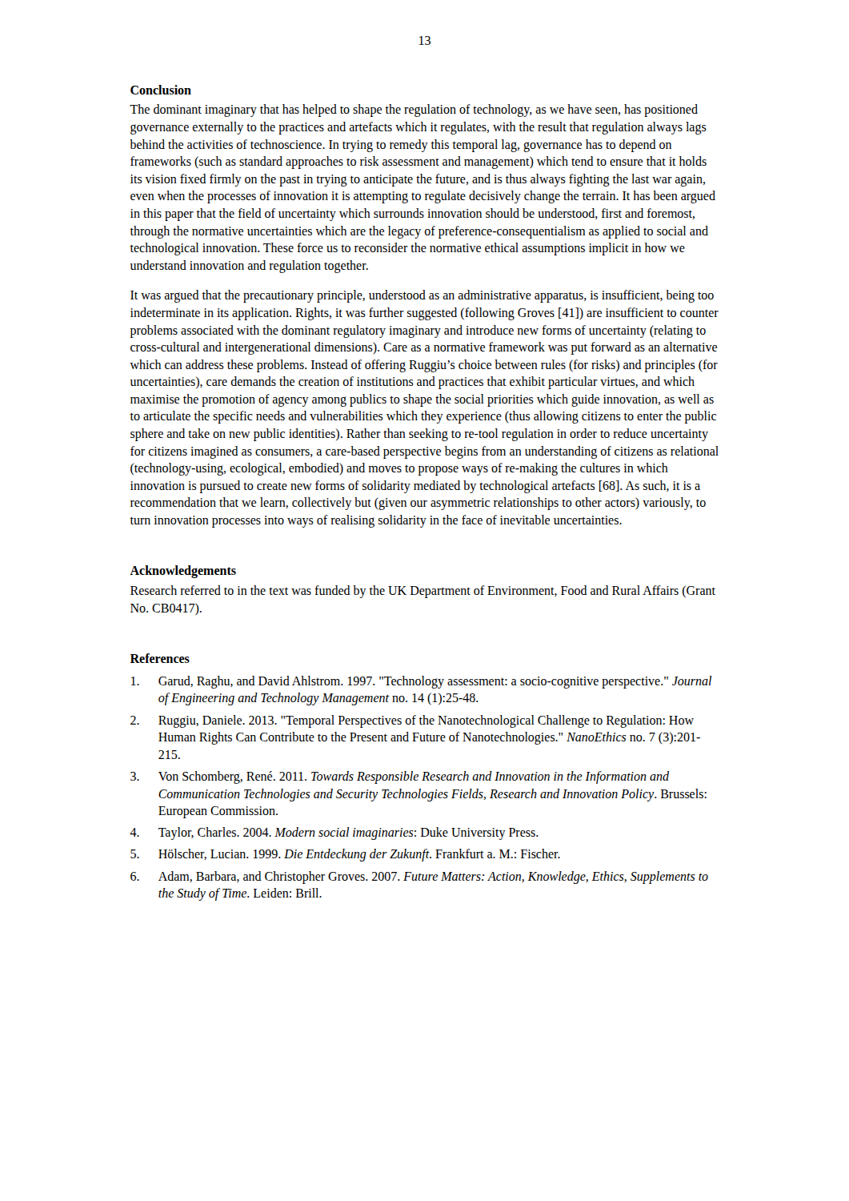13
Conclusion
The dominant imaginary that has helped to shape the regulation of technology, as we have seen, has positioned governance externally to the practices and artefacts which it regulates, with the result that regulation always lags behind the activities of technoscience. In trying to remedy this temporal lag, governance has to depend on frameworks (such as standard approaches to risk assessment and management) which tend to ensure that it holds its vision fixed firmly on the past in trying to anticipate the future, and is thus always fighting the last war again, even when the processes of innovation it is attempting to regulate decisively change the terrain. It has been argued in this paper that the field of uncertainty which surrounds innovation should be understood, first and foremost, through the normative uncertainties which are the legacy of preference-consequentialism as applied to social and technological innovation. These force us to reconsider the normative ethical assumptions implicit in how we understand innovation and regulation together.
It was argued that the precautionary principle, understood as an administrative apparatus, is insufficient, being too indeterminate in its application. Rights, it was further suggested (following Groves [41]) are insufficient to counter problems associated with the dominant regulatory imaginary and introduce new forms of uncertainty (relating to cross-cultural and intergenerational dimensions). Care as a normative framework was put forward as an alternative which can address these problems. Instead of offering Ruggiu’s choice between rules (for risks) and principles (for uncertainties), care demands the creation of institutions and practices that exhibit particular virtues, and which maximise the promotion of agency among publics to shape the social priorities which guide innovation, as well as to articulate the specific needs and vulnerabilities which they experience (thus allowing citizens to enter the public sphere and take on new public identities). Rather than seeking to re-tool regulation in order to reduce uncertainty for citizens imagined as consumers, a care-based perspective begins from an understanding of citizens as relational (technology-using, ecological, embodied) and moves to propose ways of re-making the cultures in which innovation is pursued to create new forms of solidarity mediated by technological artefacts [68]. As such, it is a recommendation that we learn, collectively but (given our asymmetric relationships to other actors) variously, to turn innovation processes into ways of realising solidarity in the face of inevitable uncertainties.
Acknowledgements
Research referred to in the text was funded by the UK Department of Environment, Food and Rural Affairs (Grant No. CB0417).
References
Garud, Raghu, and David Ahlstrom. 1997. "Technology assessment: a socio-cognitive perspective." Journal of Engineering and Technology Management no. 14 (1):25-48.
Ruggiu, Daniele. 2013. "Temporal Perspectives of the Nanotechnological Challenge to Regulation: How Human Rights Can Contribute to the Present and Future of Nanotechnologies." NanoEthics no. 7 (3):201-215.
Von Schomberg, René. 2011. Towards Responsible Research and Innovation in the Information and Communication Technologies and Security Technologies Fields, Research and Innovation Policy. Brussels: European Commission.
Taylor, Charles. 2004. Modern social imaginaries: Duke University Press.
Hölscher, Lucian. 1999. Die Entdeckung der Zukunft. Frankfurt a. M.: Fischer.
Adam, Barbara, and Christopher Groves. 2007. Future Matters: Action, Knowledge, Ethics, Supplements to the Study of Time. Leiden: Brill.